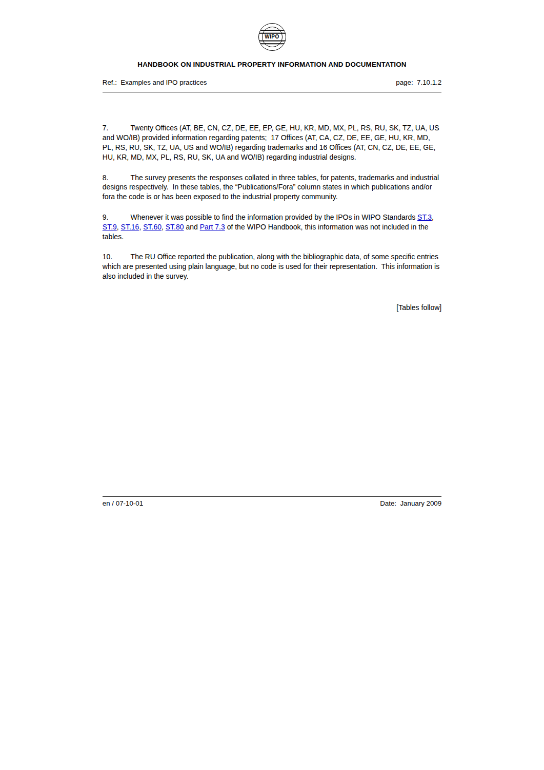Handbook on Industrial Property Information and Documentation
Ref.: Examples and IPO practices page: 7.10.1.2
7. Twenty Offices (AT, BE, CN, CZ, DE, EE, EP, GE, HU, KR, MD, MX, PL, RS, RU, SK, TZ, UA, US and WO/IB) provided information regarding patents; 17 Offices (AT, CA, CZ, DE, EE, GE, HU, KR, MD, PL, RS, RU, SK, TZ, UA, US and WO/IB) regarding trademarks and 16 Offices (AT, CN, CZ, DE, EE, GE, HU, KR, MD, MX, PL, RS, RU, SK, UA and WO/IB) regarding industrial designs.
8. The survey presents the responses collated in three tables, for patents, trademarks and industrial designs respectively. In these tables, the “Publications/Fora” column states in which publications and/or fora the code is or has been exposed to the industrial property community.
9. Whenever it was possible to find the information provided by the IPOs in WIPO Standards ST.3, ST.9, ST.16, ST.60, ST.80 and Part 7.3 of the WIPO Handbook, this information was not included in the tables.
10. The RU Office reported the publication, along with the bibliographic data, of some specific entries which are presented using plain language, but no code is used for their representation. This information is also included in the survey.
[Tables follow]
en / 07-10-01 Date: January 2009